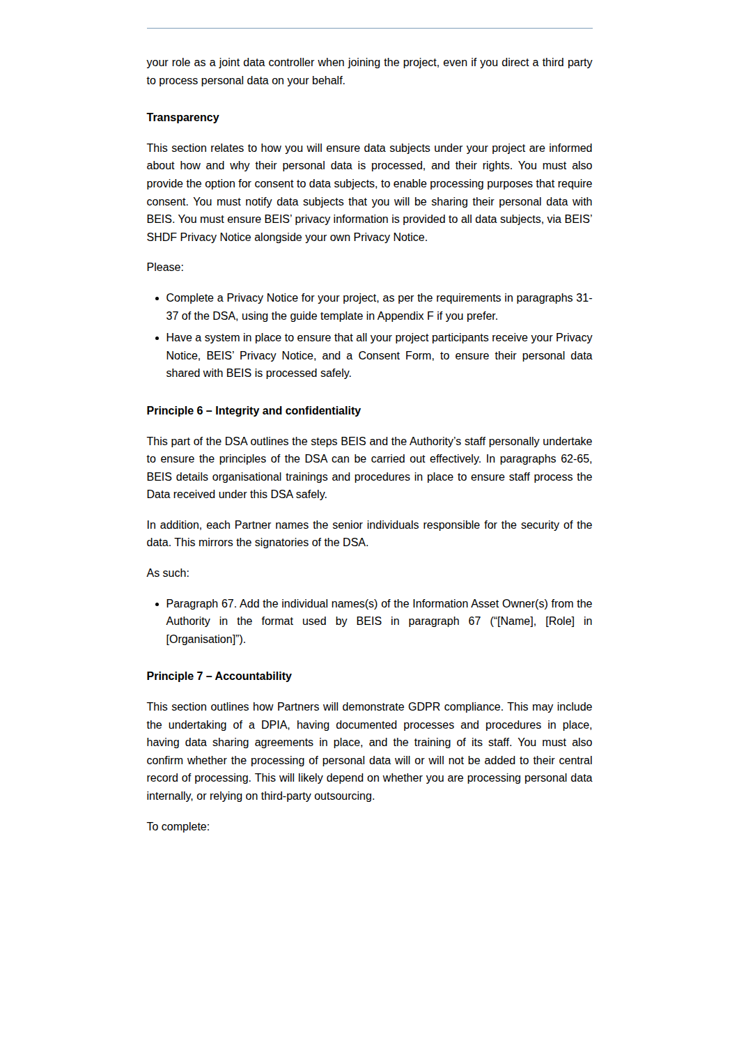your role as a joint data controller when joining the project, even if you direct a third party to process personal data on your behalf.
Transparency
This section relates to how you will ensure data subjects under your project are informed about how and why their personal data is processed, and their rights. You must also provide the option for consent to data subjects, to enable processing purposes that require consent. You must notify data subjects that you will be sharing their personal data with BEIS. You must ensure BEIS’ privacy information is provided to all data subjects, via BEIS’ SHDF Privacy Notice alongside your own Privacy Notice.
Please:
Complete a Privacy Notice for your project, as per the requirements in paragraphs 31-37 of the DSA, using the guide template in Appendix F if you prefer.
Have a system in place to ensure that all your project participants receive your Privacy Notice, BEIS’ Privacy Notice, and a Consent Form, to ensure their personal data shared with BEIS is processed safely.
Principle 6 – Integrity and confidentiality
This part of the DSA outlines the steps BEIS and the Authority’s staff personally undertake to ensure the principles of the DSA can be carried out effectively. In paragraphs 62-65, BEIS details organisational trainings and procedures in place to ensure staff process the Data received under this DSA safely.
In addition, each Partner names the senior individuals responsible for the security of the data. This mirrors the signatories of the DSA.
As such:
Paragraph 67. Add the individual names(s) of the Information Asset Owner(s) from the Authority in the format used by BEIS in paragraph 67 (“[Name], [Role] in [Organisation]”).
Principle 7 – Accountability
This section outlines how Partners will demonstrate GDPR compliance. This may include the undertaking of a DPIA, having documented processes and procedures in place, having data sharing agreements in place, and the training of its staff. You must also confirm whether the processing of personal data will or will not be added to their central record of processing. This will likely depend on whether you are processing personal data internally, or relying on third-party outsourcing.
To complete: